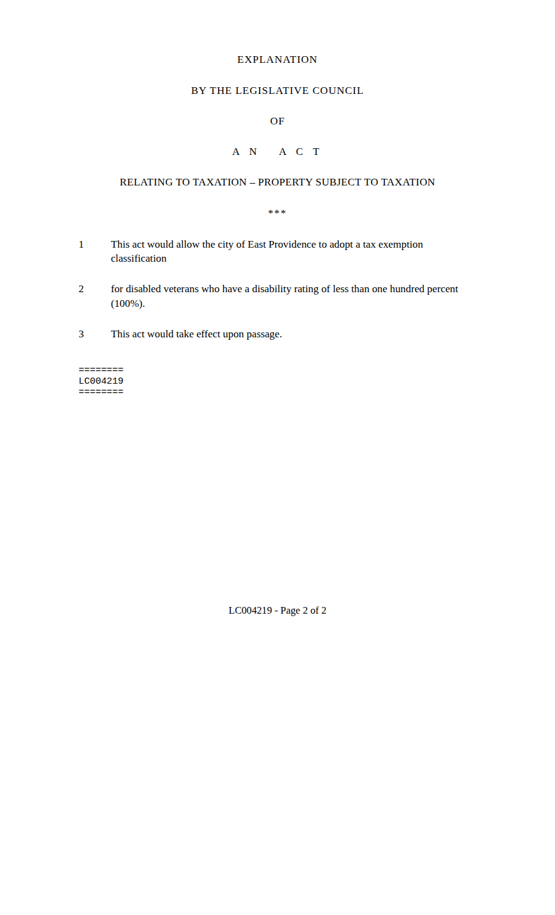EXPLANATION
BY THE LEGISLATIVE COUNCIL
OF
A N A C T
RELATING TO TAXATION – PROPERTY SUBJECT TO TAXATION
***
| 1 | This act would allow the city of East Providence to adopt a tax exemption classification |
| 2 | for disabled veterans who have a disability rating of less than one hundred percent (100%). |
| 3 | This act would take effect upon passage. |
========
LC004219
========
LC004219 - Page 2 of 2